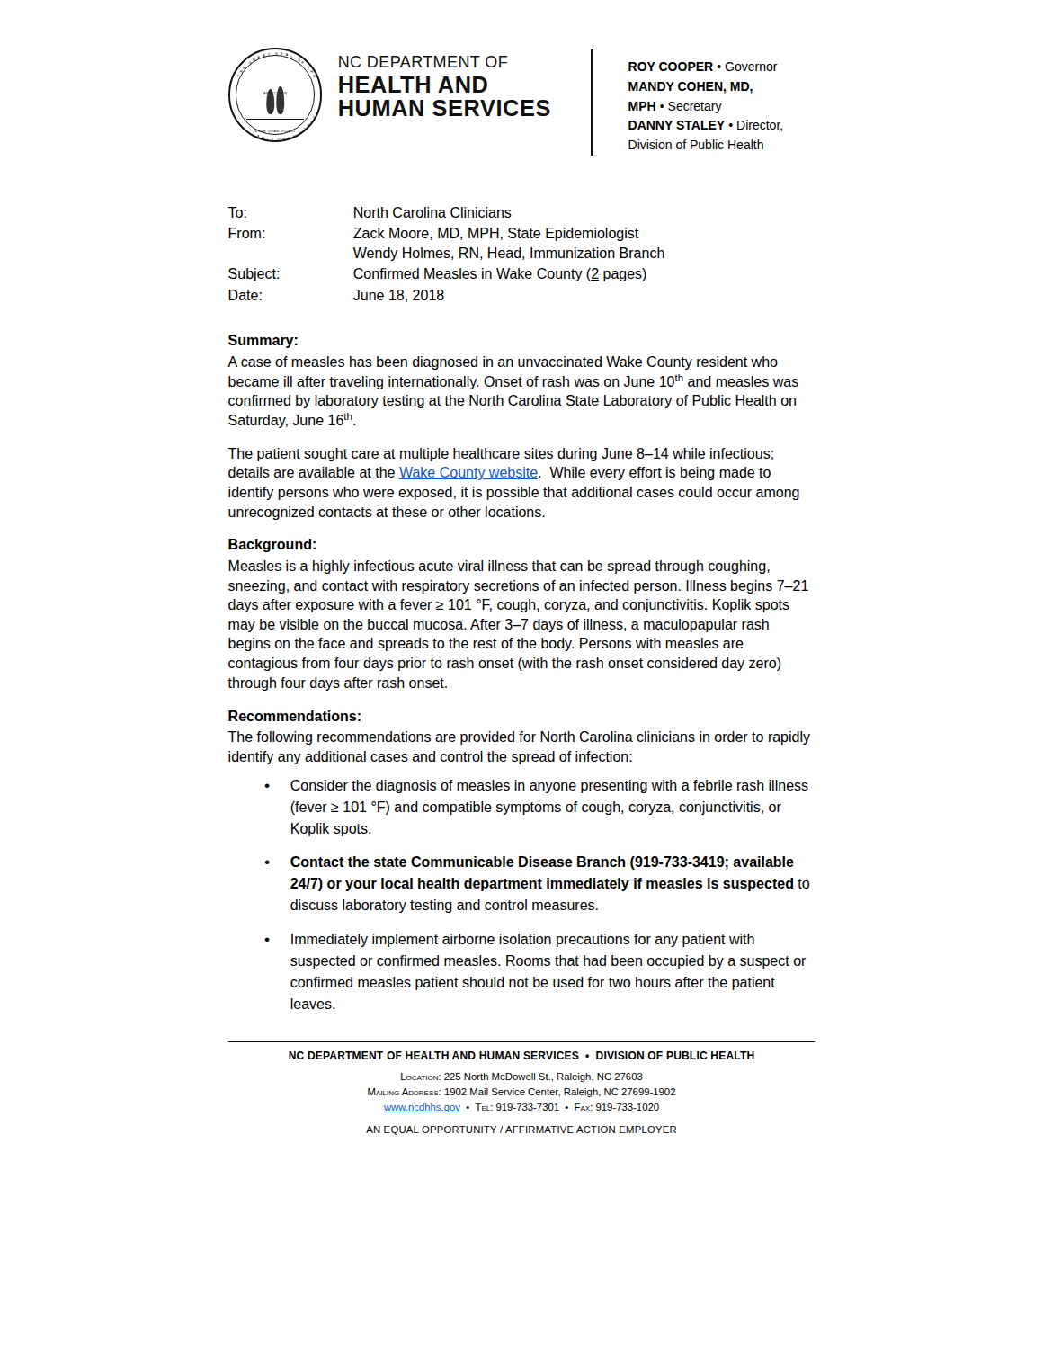T H E G R E A T S E A L O F T H E N O R T H C A R O L I N A
APRIL 12, 1776
ESSE QUAM VIDERI
NC DEPARTMENT OF
HEALTH AND
HUMAN SERVICES
ROY COOPER•Governor
MANDY COHEN, MD, MPH•Secretary
DANNY STALEY•Director, Division of Public Health
| To: | North Carolina Clinicians |
| From: | Zack Moore, MD, MPH, State Epidemiologist Wendy Holmes, RN, Head, Immunization Branch |
| Subject: | Confirmed Measles in Wake County ( 2 pages) |
| Date: | June 18, 2018 |
Summary:
A case of measles has been diagnosed in an unvaccinated Wake County resident who became ill after traveling internationally. Onset of rash was on June 10th and measles was confirmed by laboratory testing at the North Carolina State Laboratory of Public Health on Saturday, June 16th.
The patient sought care at multiple healthcare sites during June 8–14 while infectious; details are available at the Wake County website. While every effort is being made to identify persons who were exposed, it is possible that additional cases could occur among unrecognized contacts at these or other locations.
Background:
Measles is a highly infectious acute viral illness that can be spread through coughing, sneezing, and contact with respiratory secretions of an infected person. Illness begins 7–21 days after exposure with a fever ≥ 101 °F, cough, coryza, and conjunctivitis. Koplik spots may be visible on the buccal mucosa. After 3–7 days of illness, a maculopapular rash begins on the face and spreads to the rest of the body. Persons with measles are contagious from four days prior to rash onset (with the rash onset considered day zero) through four days after rash onset.
Recommendations:
The following recommendations are provided for North Carolina clinicians in order to rapidly identify any additional cases and control the spread of infection:
Consider the diagnosis of measles in anyone presenting with a febrile rash illness (fever ≥ 101 °F) and compatible symptoms of cough, coryza, conjunctivitis, or Koplik spots.
Contact the state Communicable Disease Branch (919-733-3419; available 24/7) or your local health department immediately if measles is suspected to discuss laboratory testing and control measures.
Immediately implement airborne isolation precautions for any patient with suspected or confirmed measles. Rooms that had been occupied by a suspect or confirmed measles patient should not be used for two hours after the patient leaves.
NC DEPARTMENT OF HEALTH AND HUMAN SERVICES • DIVISION OF PUBLIC HEALTH
Location: 225 North McDowell St., Raleigh, NC 27603
Mailing Address: 1902 Mail Service Center, Raleigh, NC 27699-1902
www.ncdhhs.gov • Tel: 919-733-7301 • Fax: 919-733-1020
AN EQUAL OPPORTUNITY / AFFIRMATIVE ACTION EMPLOYER